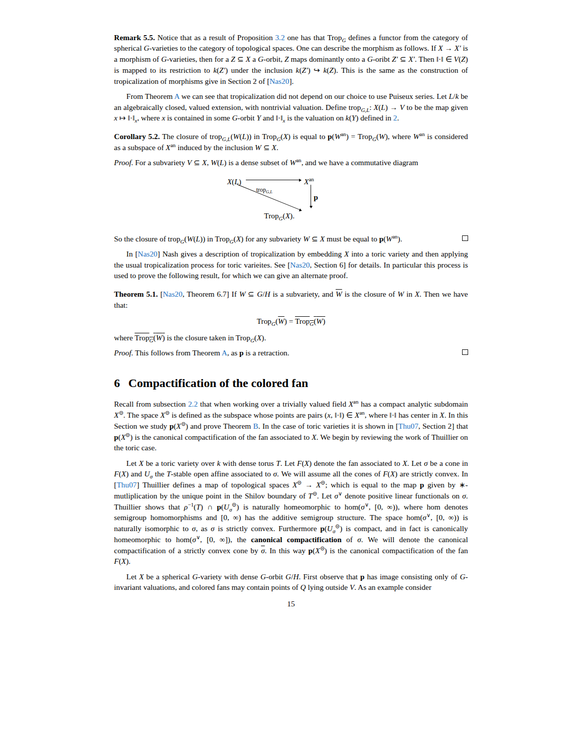Remark 5.5. Notice that as a result of Proposition 3.2 one has that TropG defines a functor from the category of spherical G-varieties to the category of topological spaces. One can describe the morphism as follows. If X → X′ is a morphism of G-varieties, then for a Z ⊆ X a G-orbit, Z maps dominantly onto a G-oribt Z′ ⊆ X′. Then ‖·‖ ∈ V(Z) is mapped to its restriction to k(Z′) under the inclusion k(Z′) ↪ k(Z). This is the same as the construction of tropicalization of morphisms give in Section 2 of [Nas20].
From Theorem A we can see that tropicalization did not depend on our choice to use Puiseux series. Let L/k be an algebraically closed, valued extension, with nontrivial valuation. Define tropG,L: X(L) → V to be the map given x ↦ ‖·‖x, where x is contained in some G-orbit Y and ‖·‖x is the valuation on k(Y) defined in 2.
Corollary 5.2. The closure of tropG,L(W(L)) in TropG(X) is equal to p(Wan) = TropG(W), where Wan is considered as a subspace of Xan induced by the inclusion W ⊆ X.
Proof. For a subvariety V ⊆ X, W(L) is a dense subset of Wan, and we have a commutative diagram
X(L) Xan tropG,L p TropG(X).
So the closure of tropG(W(L)) in TropG(X) for any subvariety W ⊆ X must be equal to p(Wan).
In [Nas20] Nash gives a description of tropicalization by embedding X into a toric variety and then applying the usual tropicalization process for toric varieites. See [Nas20, Section 6] for details. In particular this process is used to prove the following result, for which we can give an alternate proof.
Theorem 5.1. [Nas20, Theorem 6.7] If W ⊆ G/H is a subvariety, and W is the closure of W in X. Then we have that:
TropG(W) = TropG(W)
where TropG(W) is the closure taken in TropG(X).
Proof. This follows from Theorem A, as p is a retraction.
6 Compactification of the colored fan
Recall from subsection 2.2 that when working over a trivially valued field Xan has a compact analytic subdomain X⊝. The space X⊝ is defined as the subspace whose points are pairs (x, ‖·‖) ∈ Xan, where ‖·‖ has center in X. In this Section we study p(X⊝) and prove Theorem B. In the case of toric varieties it is shown in [Thu07, Section 2] that p(X⊝) is the canonical compactification of the fan associated to X. We begin by reviewing the work of Thuillier on the toric case.
Let X be a toric variety over k with dense torus T. Let F(X) denote the fan associated to X. Let σ be a cone in F(X) and Uσ the T-stable open affine associated to σ. We will assume all the cones of F(X) are strictly convex. In [Thu07] Thuillier defines a map of topological spaces X⊝ → X⊝; which is equal to the map p given by ∗-mutliplication by the unique point in the Shilov boundary of T⊝. Let σ∨ denote positive linear functionals on σ. Thuillier shows that ρ−1(T) ∩ p(Uσ⊝) is naturally homeomorphic to hom(σ∨, [0, ∞)), where hom denotes semigroup homomorphisms and [0, ∞) has the additive semigroup structure. The space hom(σ∨, [0, ∞)) is naturally isomorphic to σ, as σ is strictly convex. Furthermore p(Uσ⊝) is compact, and in fact is canonically homeomorphic to hom(σ∨, [0, ∞]), the canonical compactification of σ. We will denote the canonical compactification of a strictly convex cone by σ. In this way p(X⊝) is the canonical compactification of the fan F(X).
Let X be a spherical G-variety with dense G-orbit G/H. First observe that p has image consisting only of G-invariant valuations, and colored fans may contain points of Q lying outside V. As an example consider
15